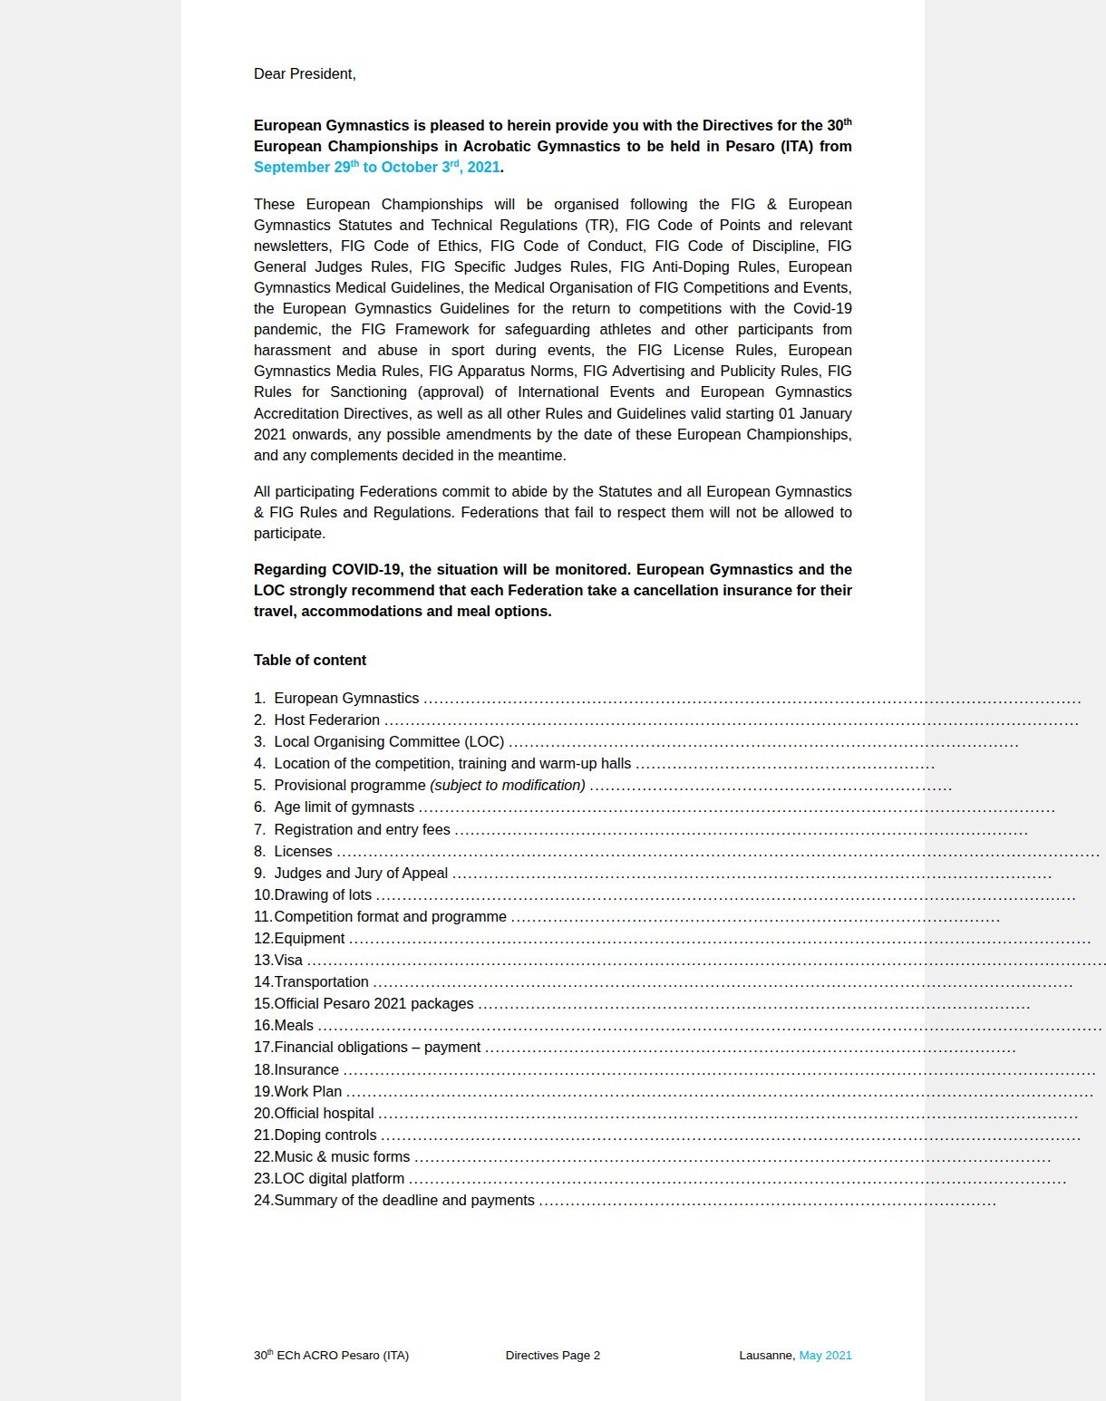Dear President,
European Gymnastics is pleased to herein provide you with the Directives for the 30th European Championships in Acrobatic Gymnastics to be held in Pesaro (ITA) from September 29th to October 3rd, 2021.
These European Championships will be organised following the FIG & European Gymnastics Statutes and Technical Regulations (TR), FIG Code of Points and relevant newsletters, FIG Code of Ethics, FIG Code of Conduct, FIG Code of Discipline, FIG General Judges Rules, FIG Specific Judges Rules, FIG Anti-Doping Rules, European Gymnastics Medical Guidelines, the Medical Organisation of FIG Competitions and Events, the European Gymnastics Guidelines for the return to competitions with the Covid-19 pandemic, the FIG Framework for safeguarding athletes and other participants from harassment and abuse in sport during events, the FIG License Rules, European Gymnastics Media Rules, FIG Apparatus Norms, FIG Advertising and Publicity Rules, FIG Rules for Sanctioning (approval) of International Events and European Gymnastics Accreditation Directives, as well as all other Rules and Guidelines valid starting 01 January 2021 onwards, any possible amendments by the date of these European Championships, and any complements decided in the meantime.
All participating Federations commit to abide by the Statutes and all European Gymnastics & FIG Rules and Regulations. Federations that fail to respect them will not be allowed to participate.
Regarding COVID-19, the situation will be monitored. European Gymnastics and the LOC strongly recommend that each Federation take a cancellation insurance for their travel, accommodations and meal options.
Table of content
| 1. | European Gymnastics ............................................................................................................................. | 3 |
| 2. | Host Federarion .................................................................................................................................... | 3 |
| 3. | Local Organising Committee (LOC) ................................................................................................. | 3 |
| 4. | Location of the competition, training and warm-up halls ......................................................... | 3 |
| 5. | Provisional programme (subject to modification) ..................................................................... | 4 |
| 6. | Age limit of gymnasts ......................................................................................................................... | 7 |
| 7. | Registration and entry fees ............................................................................................................. | 7 |
| 8. | Licenses ................................................................................................................................................. | 8 |
| 9. | Judges and Jury of Appeal .................................................................................................................. | 8 |
| 10. | Drawing of lots ..................................................................................................................................... | 8 |
| 11. | Competition format and programme ............................................................................................. | 8 |
| 12. | Equipment ............................................................................................................................................. | 9 |
| 13. | Visa ......................................................................................................................................................... | 9 |
| 14. | Transportation ..................................................................................................................................... | 9 |
| 15. | Official Pesaro 2021 packages ......................................................................................................... | 9 |
| 16. | Meals ..................................................................................................................................................... | 12 |
| 17. | Financial obligations – payment ..................................................................................................... | 12 |
| 18. | Insurance ............................................................................................................................................... | 14 |
| 19. | Work Plan .............................................................................................................................................. | 14 |
| 20. | Official hospital ..................................................................................................................................... | 14 |
| 21. | Doping controls ..................................................................................................................................... | 14 |
| 22. | Music & music forms ......................................................................................................................... | 14 |
| 23. | LOC digital platform ............................................................................................................................. | 15 |
| 24. | Summary of the deadline and payments ....................................................................................... | 15 |
30th ECh ACRO Pesaro (ITA)
Directives Page 2
Lausanne, May 2021